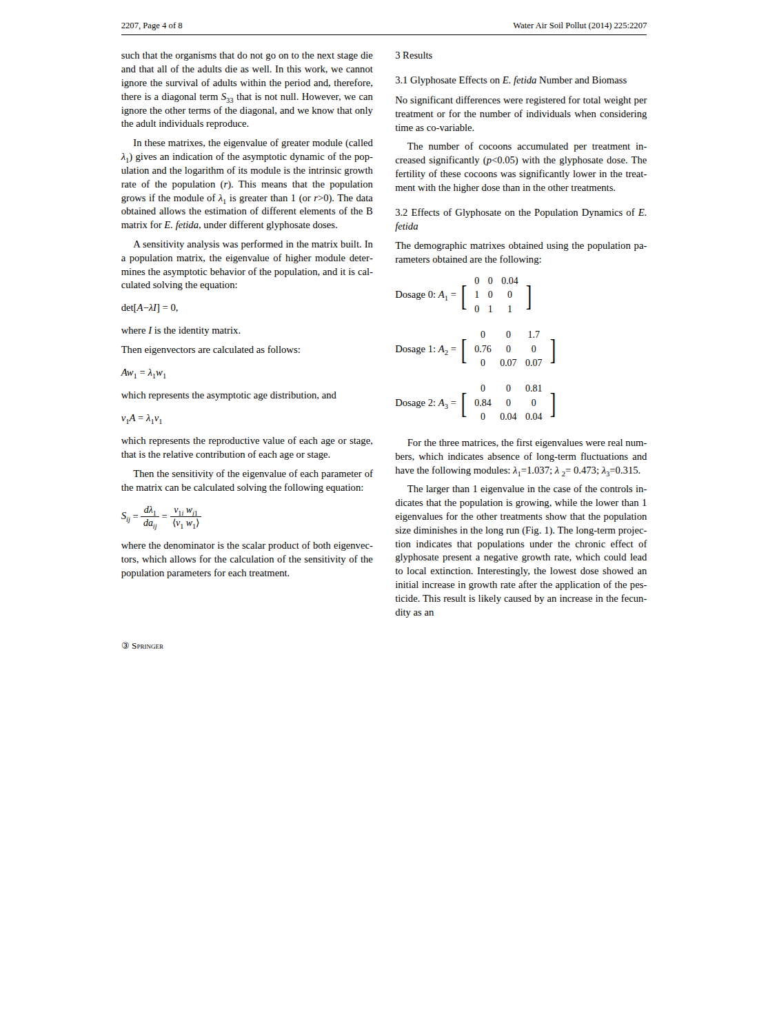2207, Page 4 of 8 Water Air Soil Pollut (2014) 225:2207
such that the organisms that do not go on to the next stage die and that all of the adults die as well. In this work, we cannot ignore the survival of adults within the period and, therefore, there is a diagonal term S33 that is not null. However, we can ignore the other terms of the diagonal, and we know that only the adult individuals reproduce.
In these matrixes, the eigenvalue of greater module (called λ1) gives an indication of the asymptotic dynamic of the population and the logarithm of its module is the intrinsic growth rate of the population (r). This means that the population grows if the module of λ1 is greater than 1 (or r>0). The data obtained allows the estimation of different elements of the B matrix for E. fetida, under different glyphosate doses.
A sensitivity analysis was performed in the matrix built. In a population matrix, the eigenvalue of higher module determines the asymptotic behavior of the population, and it is calculated solving the equation:
det[A−λI] = 0,
where I is the identity matrix.
Then eigenvectors are calculated as follows:
Aw1 = λ1w1
which represents the asymptotic age distribution, and
v1A = λ1v1
which represents the reproductive value of each age or stage, that is the relative contribution of each age or stage.
Then the sensitivity of the eigenvalue of each parameter of the matrix can be calculated solving the following equation:
Sij = dλ1 daij = v1i wj1⟨v1 w1⟩
where the denominator is the scalar product of both eigenvectors, which allows for the calculation of the sensitivity of the population parameters for each treatment.
3 Results
3.1 Glyphosate Effects on E. fetida Number and Biomass
No significant differences were registered for total weight per treatment or for the number of individuals when considering time as co-variable.
The number of cocoons accumulated per treatment increased significantly (p<0.05) with the glyphosate dose. The fertility of these cocoons was significantly lower in the treatment with the higher dose than in the other treatments.
3.2 Effects of Glyphosate on the Population Dynamics of E. fetida
The demographic matrixes obtained using the population parameters obtained are the following:
Dosage 0: A1 = [
| 0 | 0 | 0.04 |
| 1 | 0 | 0 |
| 0 | 1 | 1 |
]
Dosage 1: A2 = [
| 0 | 0 | 1.7 |
| 0.76 | 0 | 0 |
| 0 | 0.07 | 0.07 |
]
Dosage 2: A3 = [
| 0 | 0 | 0.81 |
| 0.84 | 0 | 0 |
| 0 | 0.04 | 0.04 |
]
For the three matrices, the first eigenvalues were real numbers, which indicates absence of long-term fluctuations and have the following modules: λ1=1.037; λ 2= 0.473; λ3=0.315.
The larger than 1 eigenvalue in the case of the controls indicates that the population is growing, while the lower than 1 eigenvalues for the other treatments show that the population size diminishes in the long run (Fig. 1). The long-term projection indicates that populations under the chronic effect of glyphosate present a negative growth rate, which could lead to local extinction. Interestingly, the lowest dose showed an initial increase in growth rate after the application of the pesticide. This result is likely caused by an increase in the fecundity as an
③ Springer